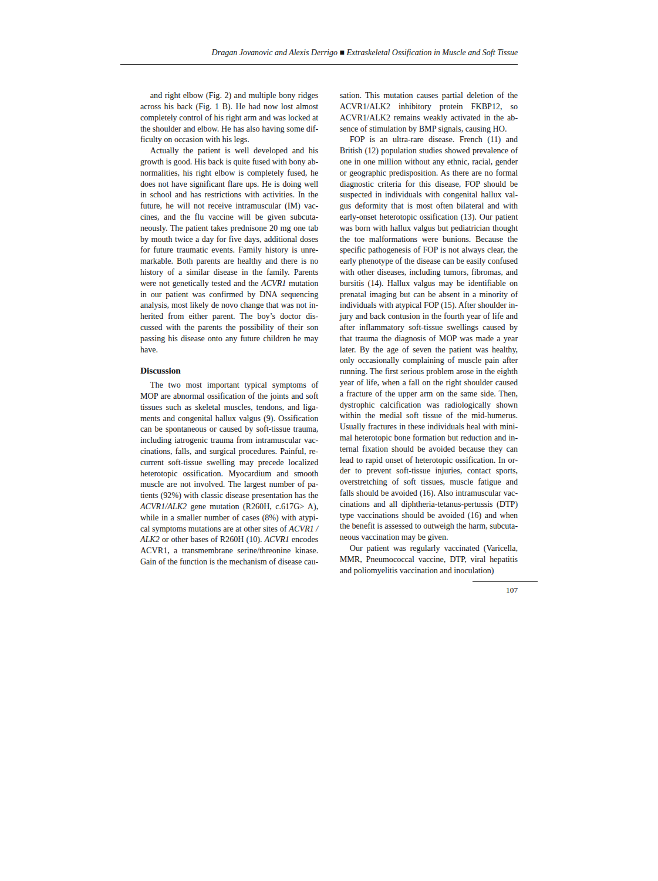Dragan Jovanovic and Alexis Derrigo ■ Extraskeletal Ossification in Muscle and Soft Tissue
and right elbow (Fig. 2) and multiple bony ridges across his back (Fig. 1 B). He had now lost almost completely control of his right arm and was locked at the shoulder and elbow. He has also having some difficulty on occasion with his legs.
Actually the patient is well developed and his growth is good. His back is quite fused with bony abnormalities, his right elbow is completely fused, he does not have significant flare ups. He is doing well in school and has restrictions with activities. In the future, he will not receive intramuscular (IM) vaccines, and the flu vaccine will be given subcutaneously. The patient takes prednisone 20 mg one tab by mouth twice a day for five days, additional doses for future traumatic events. Family history is unremarkable. Both parents are healthy and there is no history of a similar disease in the family. Parents were not genetically tested and the ACVR1 mutation in our patient was confirmed by DNA sequencing analysis, most likely de novo change that was not inherited from either parent. The boy’s doctor discussed with the parents the possibility of their son passing his disease onto any future children he may have.
Discussion
The two most important typical symptoms of MOP are abnormal ossification of the joints and soft tissues such as skeletal muscles, tendons, and ligaments and congenital hallux valgus (9). Ossification can be spontaneous or caused by soft-tissue trauma, including iatrogenic trauma from intramuscular vaccinations, falls, and surgical procedures. Painful, recurrent soft-tissue swelling may precede localized heterotopic ossification. Myocardium and smooth muscle are not involved. The largest number of patients (92%) with classic disease presentation has the ACVR1/ALK2 gene mutation (R260H, c.617G> A), while in a smaller number of cases (8%) with atypical symptoms mutations are at other sites of ACVR1 / ALK2 or other bases of R260H (10). ACVR1 encodes ACVR1, a transmembrane serine/threonine kinase. Gain of the function is the mechanism of disease causation. This mutation causes partial deletion of the ACVR1/ALK2 inhibitory protein FKBP12, so ACVR1/ALK2 remains weakly activated in the absence of stimulation by BMP signals, causing HO.
FOP is an ultra-rare disease. French (11) and British (12) population studies showed prevalence of one in one million without any ethnic, racial, gender or geographic predisposition. As there are no formal diagnostic criteria for this disease, FOP should be suspected in individuals with congenital hallux valgus deformity that is most often bilateral and with early-onset heterotopic ossification (13). Our patient was born with hallux valgus but pediatrician thought the toe malformations were bunions. Because the specific pathogenesis of FOP is not always clear, the early phenotype of the disease can be easily confused with other diseases, including tumors, fibromas, and bursitis (14). Hallux valgus may be identifiable on prenatal imaging but can be absent in a minority of individuals with atypical FOP (15). After shoulder injury and back contusion in the fourth year of life and after inflammatory soft-tissue swellings caused by that trauma the diagnosis of MOP was made a year later. By the age of seven the patient was healthy, only occasionally complaining of muscle pain after running. The first serious problem arose in the eighth year of life, when a fall on the right shoulder caused a fracture of the upper arm on the same side. Then, dystrophic calcification was radiologically shown within the medial soft tissue of the mid-humerus. Usually fractures in these individuals heal with minimal heterotopic bone formation but reduction and internal fixation should be avoided because they can lead to rapid onset of heterotopic ossification. In order to prevent soft-tissue injuries, contact sports, overstretching of soft tissues, muscle fatigue and falls should be avoided (16). Also intramuscular vaccinations and all diphtheria-tetanus-pertussis (DTP) type vaccinations should be avoided (16) and when the benefit is assessed to outweigh the harm, subcutaneous vaccination may be given.
Our patient was regularly vaccinated (Varicella, MMR, Pneumococcal vaccine, DTP, viral hepatitis and poliomyelitis vaccination and inoculation)
107